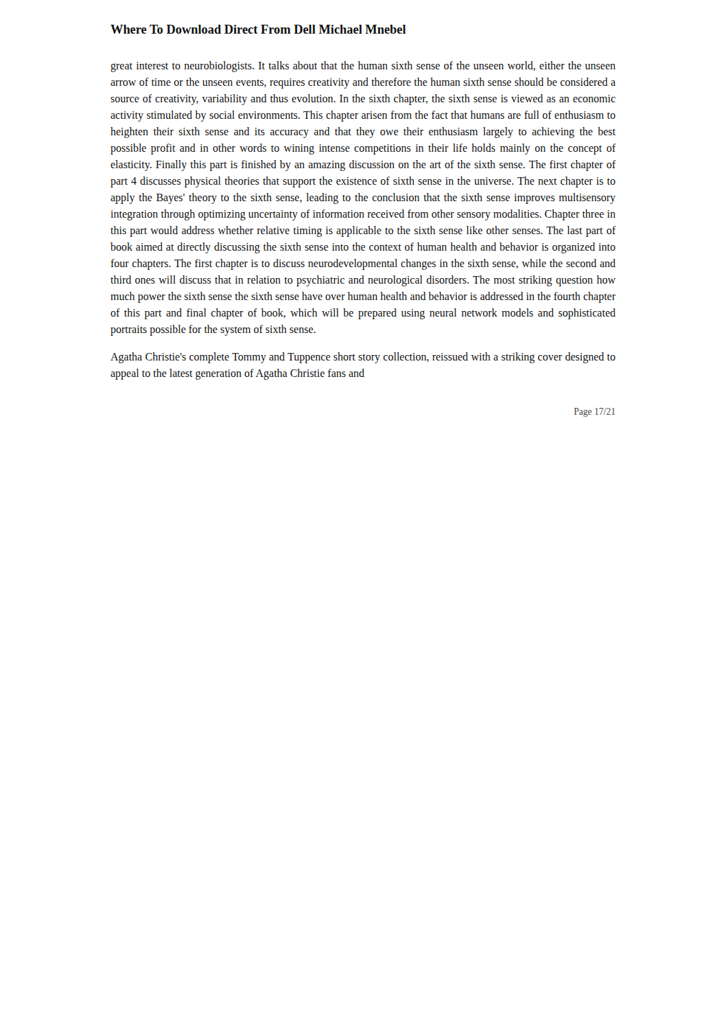Where To Download Direct From Dell Michael Mnebel
great interest to neurobiologists. It talks about that the human sixth sense of the unseen world, either the unseen arrow of time or the unseen events, requires creativity and therefore the human sixth sense should be considered a source of creativity, variability and thus evolution. In the sixth chapter, the sixth sense is viewed as an economic activity stimulated by social environments. This chapter arisen from the fact that humans are full of enthusiasm to heighten their sixth sense and its accuracy and that they owe their enthusiasm largely to achieving the best possible profit and in other words to wining intense competitions in their life holds mainly on the concept of elasticity. Finally this part is finished by an amazing discussion on the art of the sixth sense. The first chapter of part 4 discusses physical theories that support the existence of sixth sense in the universe. The next chapter is to apply the Bayes' theory to the sixth sense, leading to the conclusion that the sixth sense improves multisensory integration through optimizing uncertainty of information received from other sensory modalities. Chapter three in this part would address whether relative timing is applicable to the sixth sense like other senses. The last part of book aimed at directly discussing the sixth sense into the context of human health and behavior is organized into four chapters. The first chapter is to discuss neurodevelopmental changes in the sixth sense, while the second and third ones will discuss that in relation to psychiatric and neurological disorders. The most striking question how much power the sixth sense the sixth sense have over human health and behavior is addressed in the fourth chapter of this part and final chapter of book, which will be prepared using neural network models and sophisticated portraits possible for the system of sixth sense.
Agatha Christie's complete Tommy and Tuppence short story collection, reissued with a striking cover designed to appeal to the latest generation of Agatha Christie fans and
Page 17/21